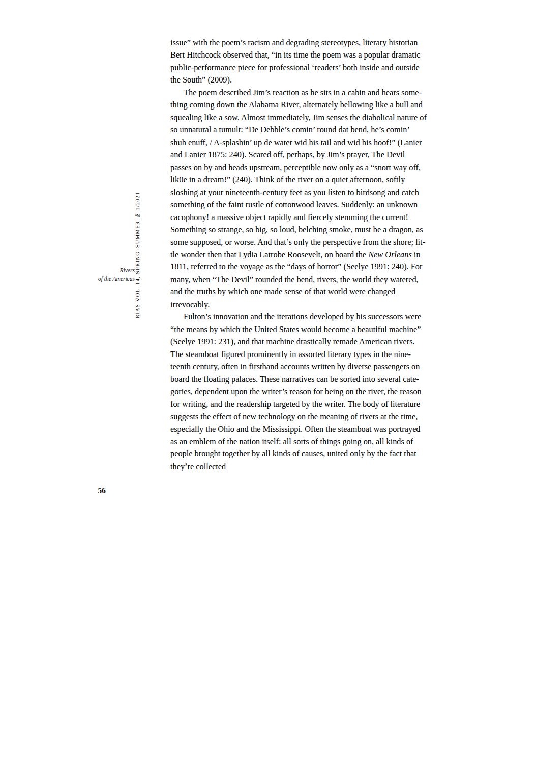Rivers
of the Americas
RIAS vol. 14, Spring–Summer № 1/2021
issue” with the poem’s racism and degrading stereotypes, literary historian Bert Hitchcock observed that, “in its time the poem was a popular dramatic public-performance piece for professional ‘readers’ both inside and outside the South” (2009).
The poem described Jim’s reaction as he sits in a cabin and hears something coming down the Alabama River, alternately bellowing like a bull and squealing like a sow. Almost immediately, Jim senses the diabolical nature of so unnatural a tumult: “De Debble’s comin’ round dat bend, he’s comin’ shuh enuff, / A-splashin’ up de water wid his tail and wid his hoof!” (Lanier and Lanier 1875: 240). Scared off, perhaps, by Jim’s prayer, The Devil passes on by and heads upstream, perceptible now only as a “snort way off, lik0e in a dream!” (240). Think of the river on a quiet afternoon, softly sloshing at your nineteenth-century feet as you listen to birdsong and catch something of the faint rustle of cottonwood leaves. Suddenly: an unknown cacophony! a massive object rapidly and fiercely stemming the current! Something so strange, so big, so loud, belching smoke, must be a dragon, as some supposed, or worse. And that’s only the perspective from the shore; little wonder then that Lydia Latrobe Roosevelt, on board the New Orleans in 1811, referred to the voyage as the “days of horror” (Seelye 1991: 240). For many, when “The Devil” rounded the bend, rivers, the world they watered, and the truths by which one made sense of that world were changed irrevocably.
Fulton’s innovation and the iterations developed by his successors were “the means by which the United States would become a beautiful machine” (Seelye 1991: 231), and that machine drastically remade American rivers. The steamboat figured prominently in assorted literary types in the nineteenth century, often in firsthand accounts written by diverse passengers on board the floating palaces. These narratives can be sorted into several categories, dependent upon the writer’s reason for being on the river, the reason for writing, and the readership targeted by the writer. The body of literature suggests the effect of new technology on the meaning of rivers at the time, especially the Ohio and the Mississippi. Often the steamboat was portrayed as an emblem of the nation itself: all sorts of things going on, all kinds of people brought together by all kinds of causes, united only by the fact that they’re collected
56